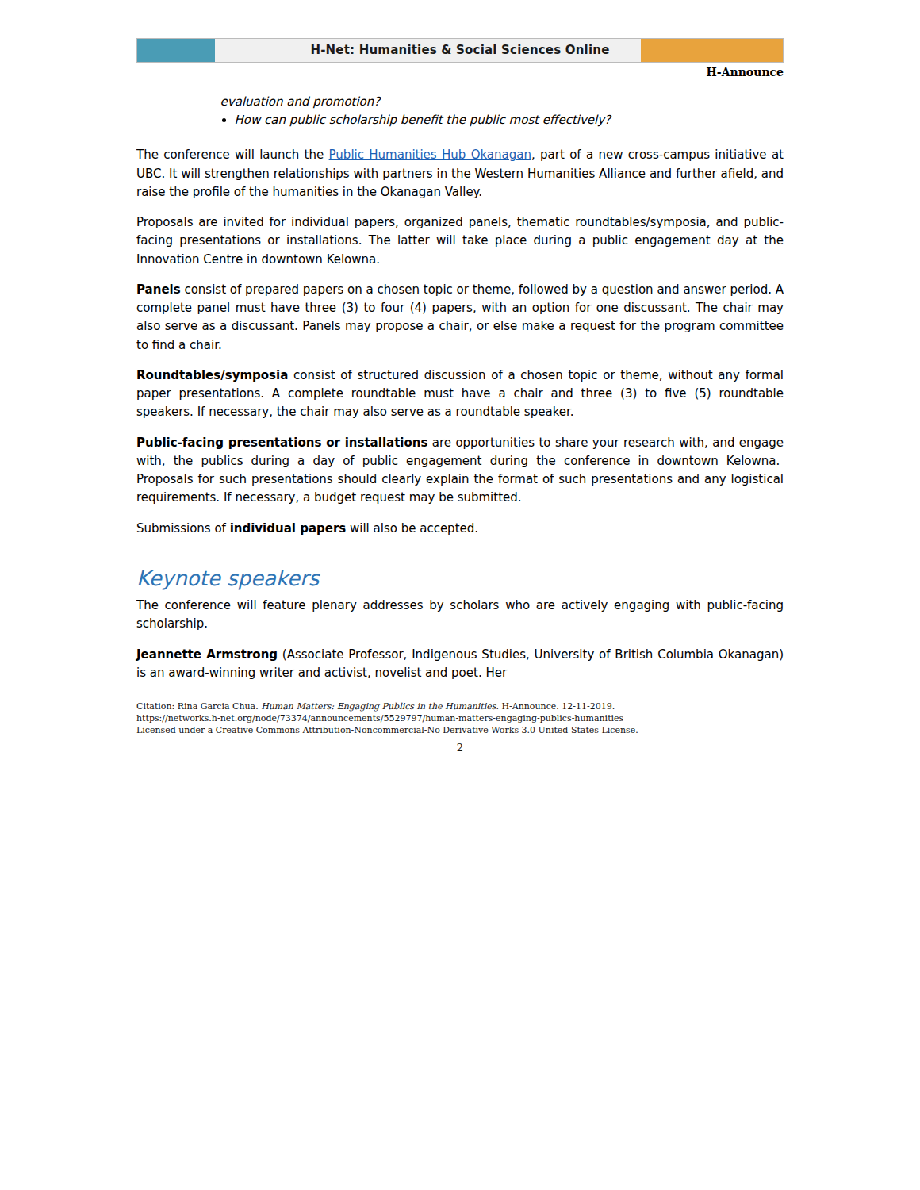H-Net: Humanities & Social Sciences Online
H-Announce
evaluation and promotion?
How can public scholarship benefit the public most effectively?
The conference will launch the Public Humanities Hub Okanagan, part of a new cross-campus initiative at UBC. It will strengthen relationships with partners in the Western Humanities Alliance and further afield, and raise the profile of the humanities in the Okanagan Valley.
Proposals are invited for individual papers, organized panels, thematic roundtables/symposia, and public-facing presentations or installations. The latter will take place during a public engagement day at the Innovation Centre in downtown Kelowna.
Panels consist of prepared papers on a chosen topic or theme, followed by a question and answer period. A complete panel must have three (3) to four (4) papers, with an option for one discussant. The chair may also serve as a discussant. Panels may propose a chair, or else make a request for the program committee to find a chair.
Roundtables/symposia consist of structured discussion of a chosen topic or theme, without any formal paper presentations. A complete roundtable must have a chair and three (3) to five (5) roundtable speakers. If necessary, the chair may also serve as a roundtable speaker.
Public-facing presentations or installations are opportunities to share your research with, and engage with, the publics during a day of public engagement during the conference in downtown Kelowna. Proposals for such presentations should clearly explain the format of such presentations and any logistical requirements. If necessary, a budget request may be submitted.
Submissions of individual papers will also be accepted.
Keynote speakers
The conference will feature plenary addresses by scholars who are actively engaging with public-facing scholarship.
Jeannette Armstrong (Associate Professor, Indigenous Studies, University of British Columbia Okanagan) is an award-winning writer and activist, novelist and poet. Her
Citation: Rina Garcia Chua. Human Matters: Engaging Publics in the Humanities. H-Announce. 12-11-2019.
https://networks.h-net.org/node/73374/announcements/5529797/human-matters-engaging-publics-humanities
Licensed under a Creative Commons Attribution-Noncommercial-No Derivative Works 3.0 United States License.
2